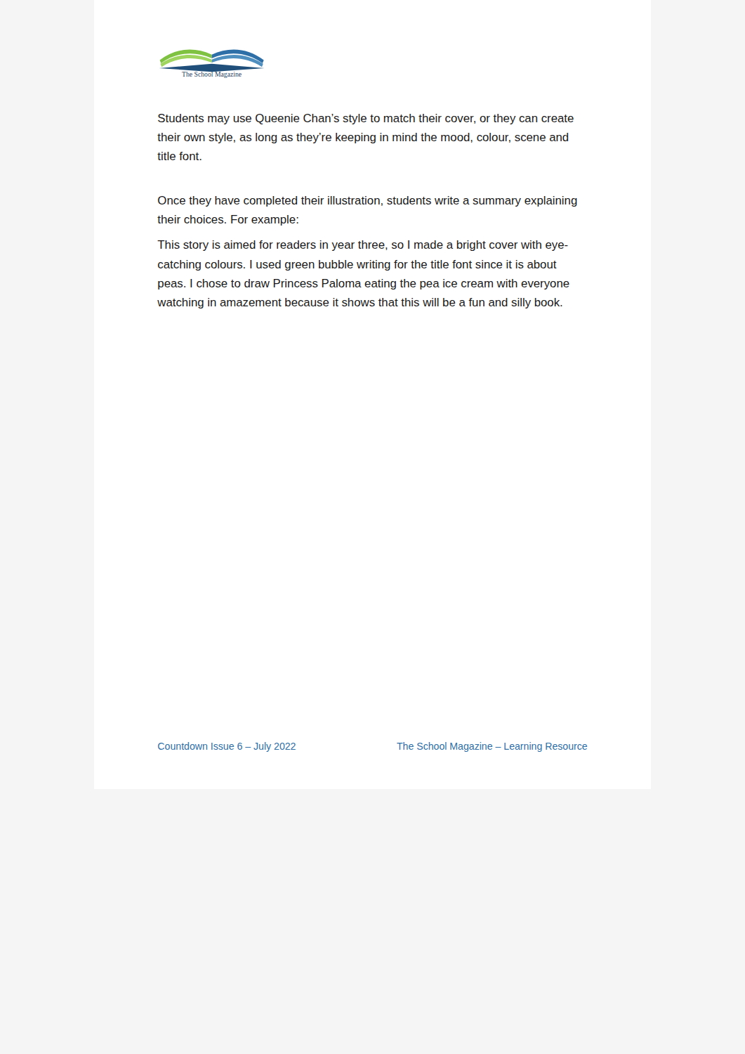The School Magazine The School Magazine A world of words since 1916
Students may use Queenie Chan’s style to match their cover, or they can create their own style, as long as they’re keeping in mind the mood, colour, scene and title font.
Once they have completed their illustration, students write a summary explaining their choices. For example:
This story is aimed for readers in year three, so I made a bright cover with eye-catching colours. I used green bubble writing for the title font since it is about peas. I chose to draw Princess Paloma eating the pea ice cream with everyone watching in amazement because it shows that this will be a fun and silly book.
Countdown Issue 6 – July 2022 The School Magazine – Learning Resource